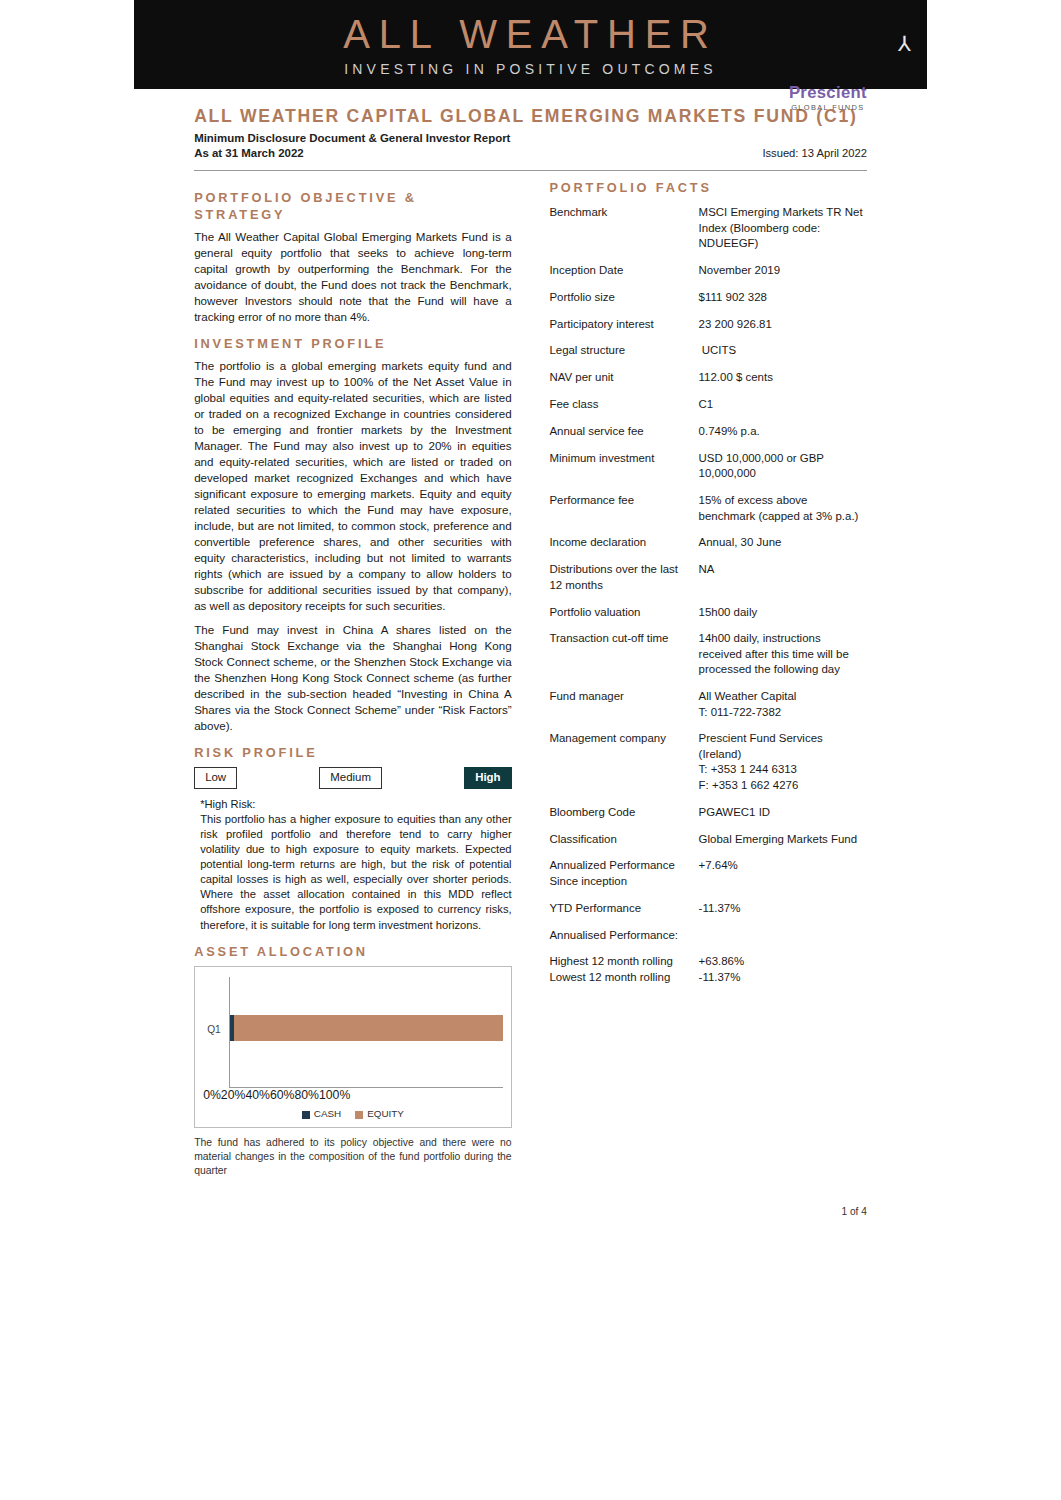ALL WEATHER
INVESTING IN POSITIVE OUTCOMES
⅄
Prescient
GLOBAL FUNDS
ALL WEATHER CAPITAL GLOBAL EMERGING MARKETS FUND (C1)
Minimum Disclosure Document & General Investor Report
As at 31 March 2022
Issued: 13 April 2022
Portfolio Objective & Strategy
The All Weather Capital Global Emerging Markets Fund is a general equity portfolio that seeks to achieve long-term capital growth by outperforming the Benchmark. For the avoidance of doubt, the Fund does not track the Benchmark, however Investors should note that the Fund will have a tracking error of no more than 4%.
Investment Profile
The portfolio is a global emerging markets equity fund and The Fund may invest up to 100% of the Net Asset Value in global equities and equity-related securities, which are listed or traded on a recognized Exchange in countries considered to be emerging and frontier markets by the Investment Manager. The Fund may also invest up to 20% in equities and equity-related securities, which are listed or traded on developed market recognized Exchanges and which have significant exposure to emerging markets. Equity and equity related securities to which the Fund may have exposure, include, but are not limited, to common stock, preference and convertible preference shares, and other securities with equity characteristics, including but not limited to warrants rights (which are issued by a company to allow holders to subscribe for additional securities issued by that company), as well as depository receipts for such securities.
The Fund may invest in China A shares listed on the Shanghai Stock Exchange via the Shanghai Hong Kong Stock Connect scheme, or the Shenzhen Stock Exchange via the Shenzhen Hong Kong Stock Connect scheme (as further described in the sub-section headed “Investing in China A Shares via the Stock Connect Scheme” under “Risk Factors” above).
Risk Profile
Low Medium High
*High Risk:
This portfolio has a higher exposure to equities than any other risk profiled portfolio and therefore tend to carry higher volatility due to high exposure to equity markets. Expected potential long-term returns are high, but the risk of potential capital losses is high as well, especially over shorter periods. Where the asset allocation contained in this MDD reflect offshore exposure, the portfolio is exposed to currency risks, therefore, it is suitable for long term investment horizons.
Asset Allocation
Q1
0% 20% 40% 60% 80% 100%
CASH EQUITY
The fund has adhered to its policy objective and there were no material changes in the composition of the fund portfolio during the quarter
Portfolio Facts
| Benchmark | MSCI Emerging Markets TR Net Index (Bloomberg code: NDUEEGF) |
| Inception Date | November 2019 |
| Portfolio size | $111 902 328 |
| Participatory interest | 23 200 926.81 |
| Legal structure | UCITS |
| NAV per unit | 112.00 $ cents |
| Fee class | C1 |
| Annual service fee | 0.749% p.a. |
| Minimum investment | USD 10,000,000 or GBP 10,000,000 |
| Performance fee | 15% of excess above benchmark (capped at 3% p.a.) |
| Income declaration | Annual, 30 June |
| Distributions over the last 12 months | NA |
| Portfolio valuation | 15h00 daily |
| Transaction cut-off time | 14h00 daily, instructions received after this time will be processed the following day |
| Fund manager | All Weather Capital T: 011-722-7382 |
| Management company | Prescient Fund Services (Ireland) T: +353 1 244 6313 F: +353 1 662 4276 |
| Bloomberg Code | PGAWEC1 ID |
| Classification | Global Emerging Markets Fund |
| Annualized Performance Since inception | +7.64% |
| YTD Performance | -11.37% |
| Annualised Performance: | |
| Highest 12 month rolling Lowest 12 month rolling | +63.86% -11.37% |
1 of 4